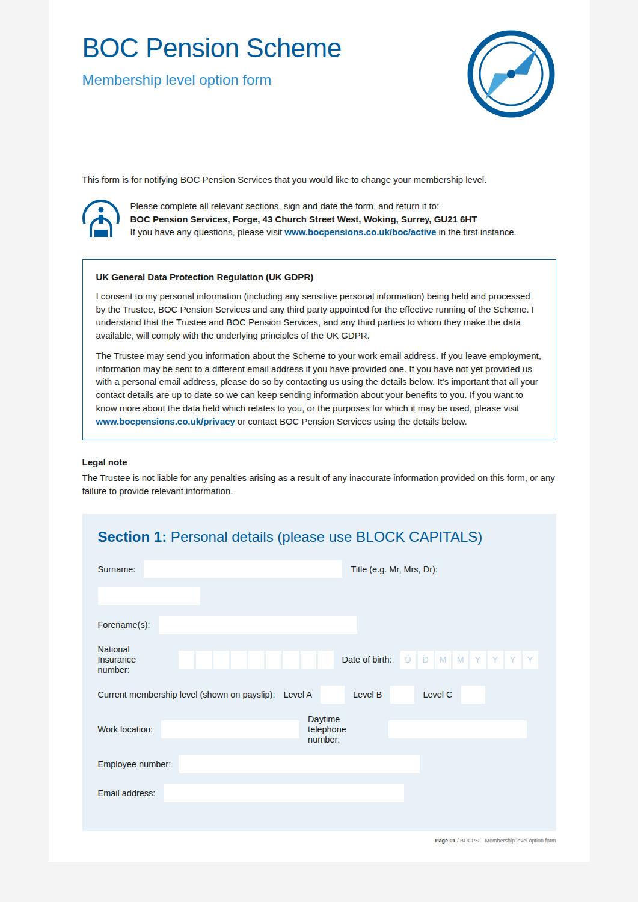BOC Pension Scheme
Membership level option form
This form is for notifying BOC Pension Services that you would like to change your membership level.
Please complete all relevant sections, sign and date the form, and return it to:
BOC Pension Services, Forge, 43 Church Street West, Woking, Surrey, GU21 6HT
If you have any questions, please visit www.bocpensions.co.uk/boc/active in the first instance.
UK General Data Protection Regulation (UK GDPR)
I consent to my personal information (including any sensitive personal information) being held and processed by the Trustee, BOC Pension Services and any third party appointed for the effective running of the Scheme. I understand that the Trustee and BOC Pension Services, and any third parties to whom they make the data available, will comply with the underlying principles of the UK GDPR.
The Trustee may send you information about the Scheme to your work email address. If you leave employment, information may be sent to a different email address if you have provided one. If you have not yet provided us with a personal email address, please do so by contacting us using the details below. It’s important that all your contact details are up to date so we can keep sending information about your benefits to you. If you want to know more about the data held which relates to you, or the purposes for which it may be used, please visit www.bocpensions.co.uk/privacy or contact BOC Pension Services using the details below.
Legal note
The Trustee is not liable for any penalties arising as a result of any inaccurate information provided on this form, or any failure to provide relevant information.
Section 1: Personal details (please use BLOCK CAPITALS)
Surname: Title (e.g. Mr, Mrs, Dr):
Forename(s):
National
Insurance number:
Date of birth:
Current membership level (shown on payslip): Level A Level B Level C
Work location: Daytime telephone
number:
Employee number:
Email address:
Page 01 / BOCPS – Membership level option form